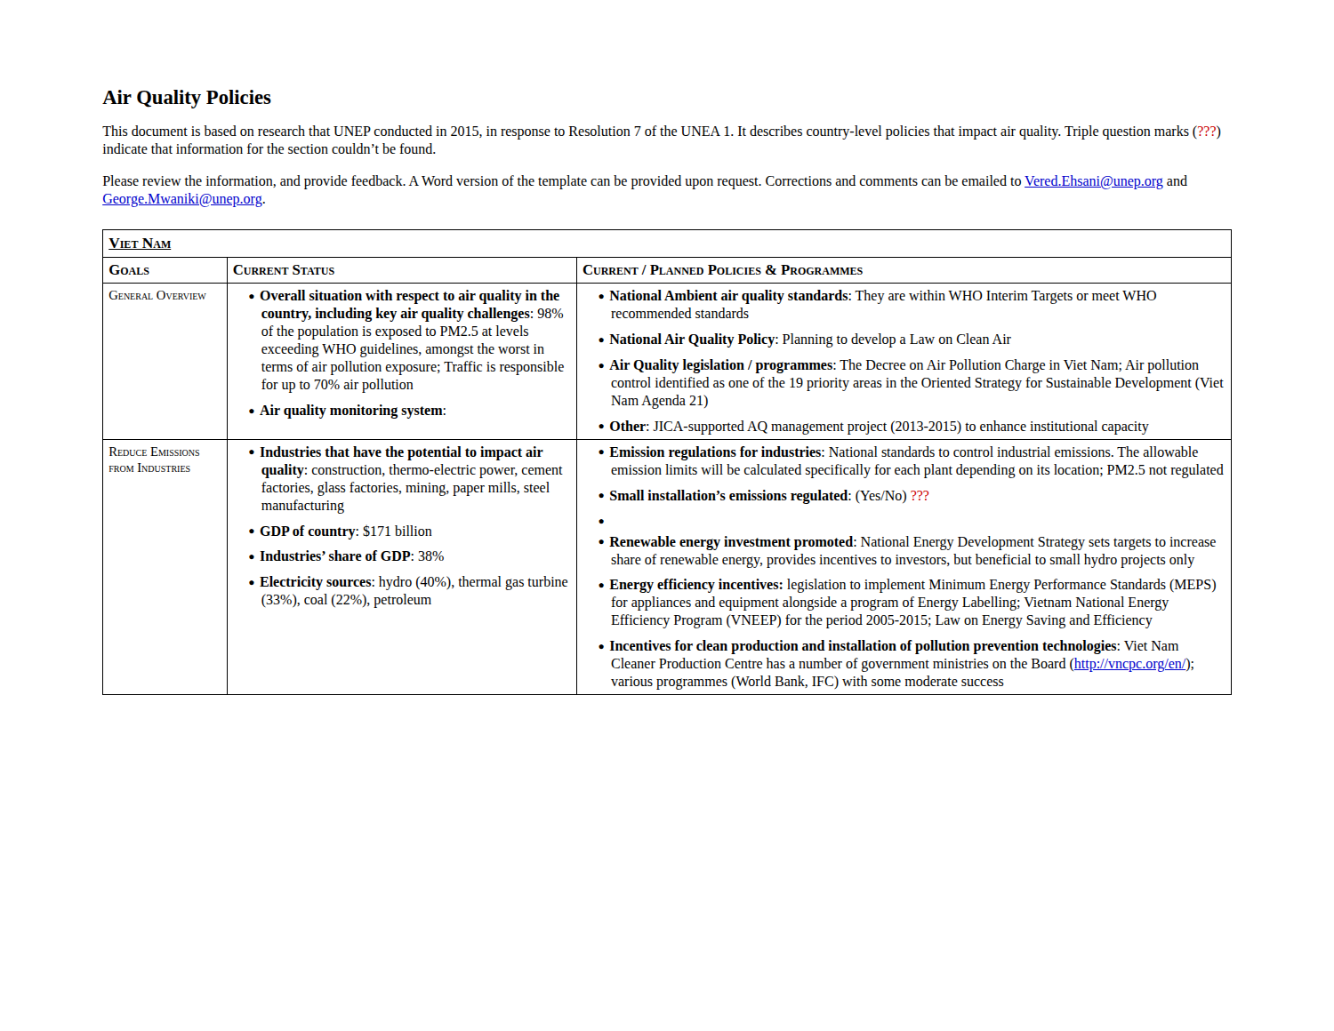Air Quality Policies
This document is based on research that UNEP conducted in 2015, in response to Resolution 7 of the UNEA 1. It describes country-level policies that impact air quality. Triple question marks (???) indicate that information for the section couldn’t be found.
Please review the information, and provide feedback. A Word version of the template can be provided upon request. Corrections and comments can be emailed to Vered.Ehsani@unep.org and George.Mwaniki@unep.org.
| Viet Nam |
| Goals | Current Status | Current / Planned Policies & Programmes |
| General Overview | Overall situation with respect to air quality in the country, including key air quality challenges : 98% of the population is exposed to PM2.5 at levels exceeding WHO guidelines, amongst the worst in terms of air pollution exposure; Traffic is responsible for up to 70% air pollution Air quality monitoring system : | National Ambient air quality standards : They are within WHO Interim Targets or meet WHO recommended standards National Air Quality Policy : Planning to develop a Law on Clean Air Air Quality legislation / programmes : The Decree on Air Pollution Charge in Viet Nam; Air pollution control identified as one of the 19 priority areas in the Oriented Strategy for Sustainable Development (Viet Nam Agenda 21) Other : JICA-supported AQ management project (2013-2015) to enhance institutional capacity |
| Reduce Emissions from Industries | Industries that have the potential to impact air quality : construction, thermo-electric power, cement factories, glass factories, mining, paper mills, steel manufacturing GDP of country : $171 billion Industries’ share of GDP : 38% Electricity sources : hydro (40%), thermal gas turbine (33%), coal (22%), petroleum | Emission regulations for industries : National standards to control industrial emissions. The allowable emission limits will be calculated specifically for each plant depending on its location; PM2.5 not regulated Small installation’s emissions regulated : (Yes/No) ??? Renewable energy investment promoted : National Energy Development Strategy sets targets to increase share of renewable energy, provides incentives to investors, but beneficial to small hydro projects only Energy efficiency incentives: legislation to implement Minimum Energy Performance Standards (MEPS) for appliances and equipment alongside a program of Energy Labelling; Vietnam National Energy Efficiency Program (VNEEP) for the period 2005-2015; Law on Energy Saving and Efficiency Incentives for clean production and installation of pollution prevention technologies : Viet Nam Cleaner Production Centre has a number of government ministries on the Board ( http://vncpc.org/en/ ); various programmes (World Bank, IFC) with some moderate success |